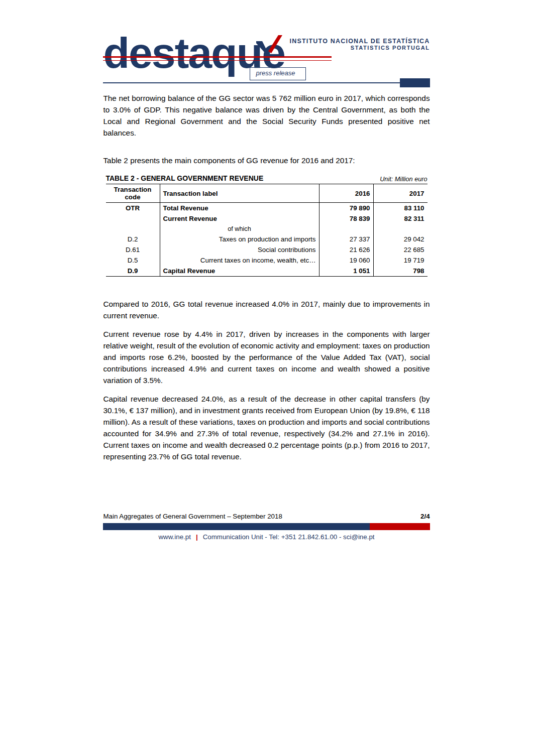destaque
press release
INSTITUTO NACIONAL DE ESTATÍSTICA
STATISTICS PORTUGAL
The net borrowing balance of the GG sector was 5 762 million euro in 2017, which corresponds to 3.0% of GDP. This negative balance was driven by the Central Government, as both the Local and Regional Government and the Social Security Funds presented positive net balances.
Table 2 presents the main components of GG revenue for 2016 and 2017:
TABLE 2 - GENERAL GOVERNMENT REVENUE Unit: Million euro
| Transaction code | Transaction label | 2016 | 2017 |
| --- | --- | --- | --- |
| OTR | Total Revenue | 79 890 | 83 110 |
| | Current Revenue | 78 839 | 82 311 |
| | of which | | |
| D.2 | Taxes on production and imports | 27 337 | 29 042 |
| D.61 | Social contributions | 21 626 | 22 685 |
| D.5 | Current taxes on income, wealth, etc… | 19 060 | 19 719 |
| D.9 | Capital Revenue | 1 051 | 798 |
Compared to 2016, GG total revenue increased 4.0% in 2017, mainly due to improvements in current revenue.
Current revenue rose by 4.4% in 2017, driven by increases in the components with larger relative weight, result of the evolution of economic activity and employment: taxes on production and imports rose 6.2%, boosted by the performance of the Value Added Tax (VAT), social contributions increased 4.9% and current taxes on income and wealth showed a positive variation of 3.5%.
Capital revenue decreased 24.0%, as a result of the decrease in other capital transfers (by 30.1%, € 137 million), and in investment grants received from European Union (by 19.8%, € 118 million). As a result of these variations, taxes on production and imports and social contributions accounted for 34.9% and 27.3% of total revenue, respectively (34.2% and 27.1% in 2016). Current taxes on income and wealth decreased 0.2 percentage points (p.p.) from 2016 to 2017, representing 23.7% of GG total revenue.
Main Aggregates of General Government – September 2018 2/4
www.ine.pt | Communication Unit - Tel: +351 21.842.61.00 - sci@ine.pt